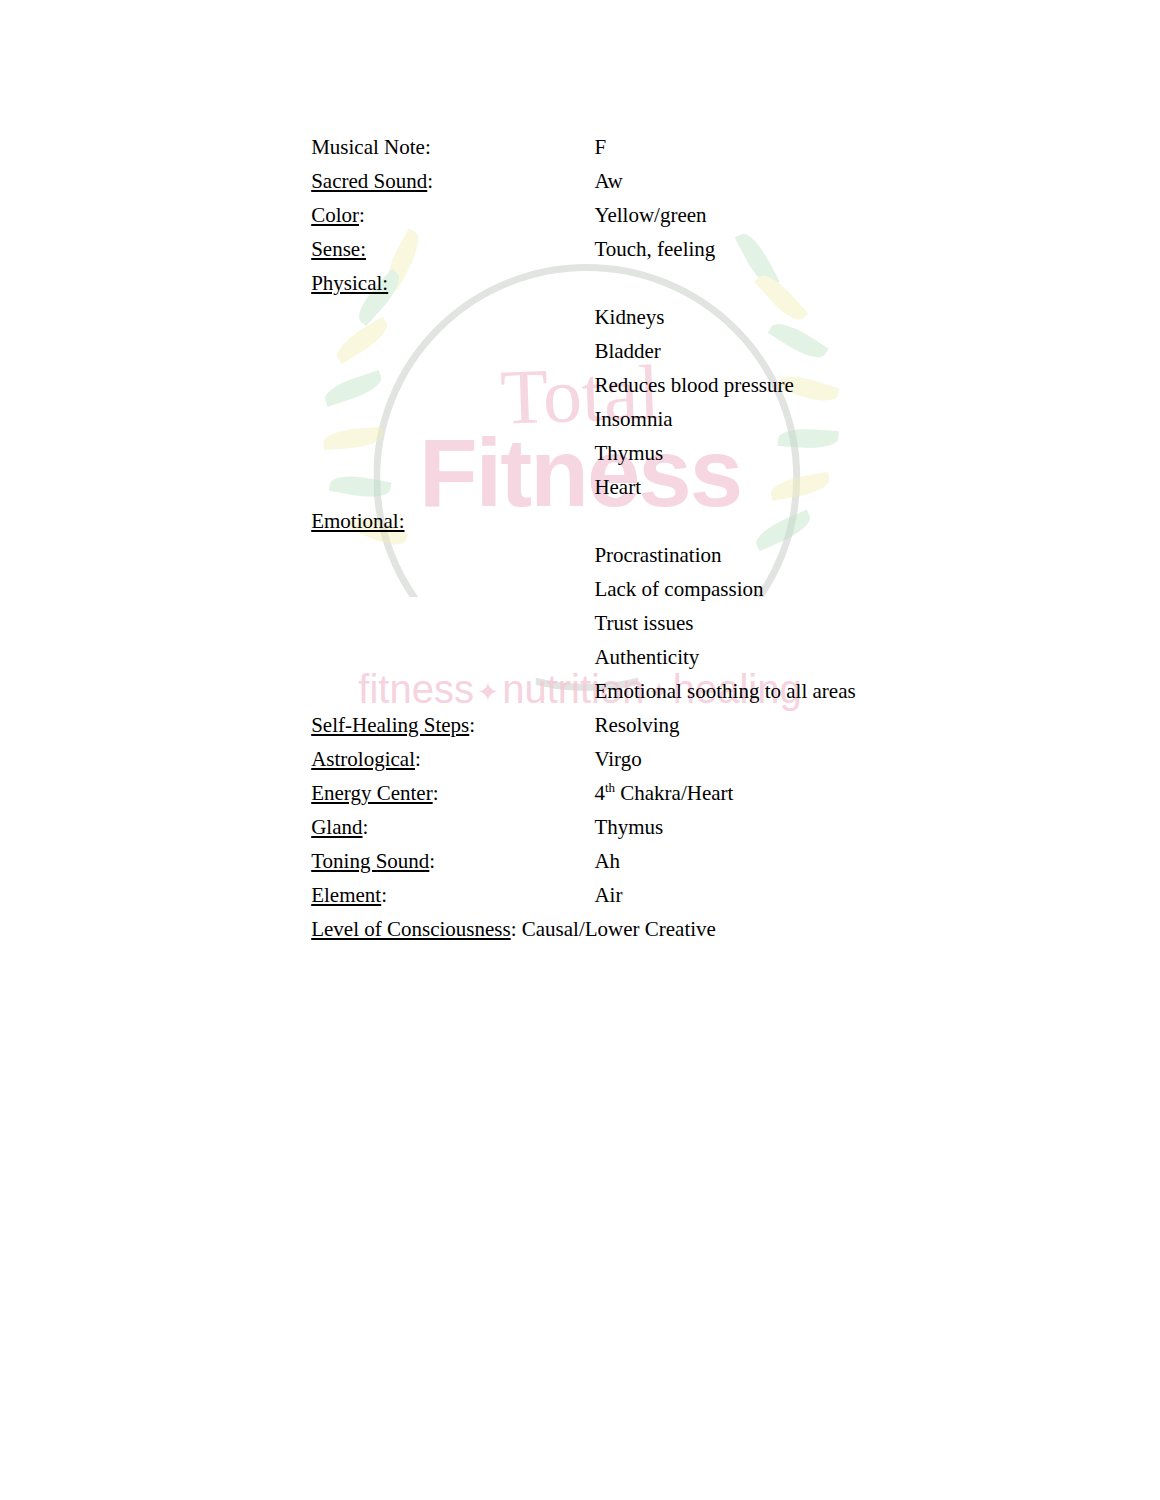Total
Fitness
fitness✦nutrition✦healing
| Musical Note: | F |
| Sacred Sound : | Aw |
| Color : | Yellow/green |
| Sense: | Touch, feeling |
| Physical: | |
Kidneys
Bladder
Reduces blood pressure
Insomnia
Thymus
Heart
| Emotional: | |
Procrastination
Lack of compassion
Trust issues
Authenticity
Emotional soothing to all areas
| Self-Healing Steps : | Resolving |
| Astrological : | Virgo |
| Energy Center : | 4 th Chakra/Heart |
| Gland : | Thymus |
| Toning Sound : | Ah |
| Element : | Air |
| Level of Consciousness : Causal/Lower Creative |